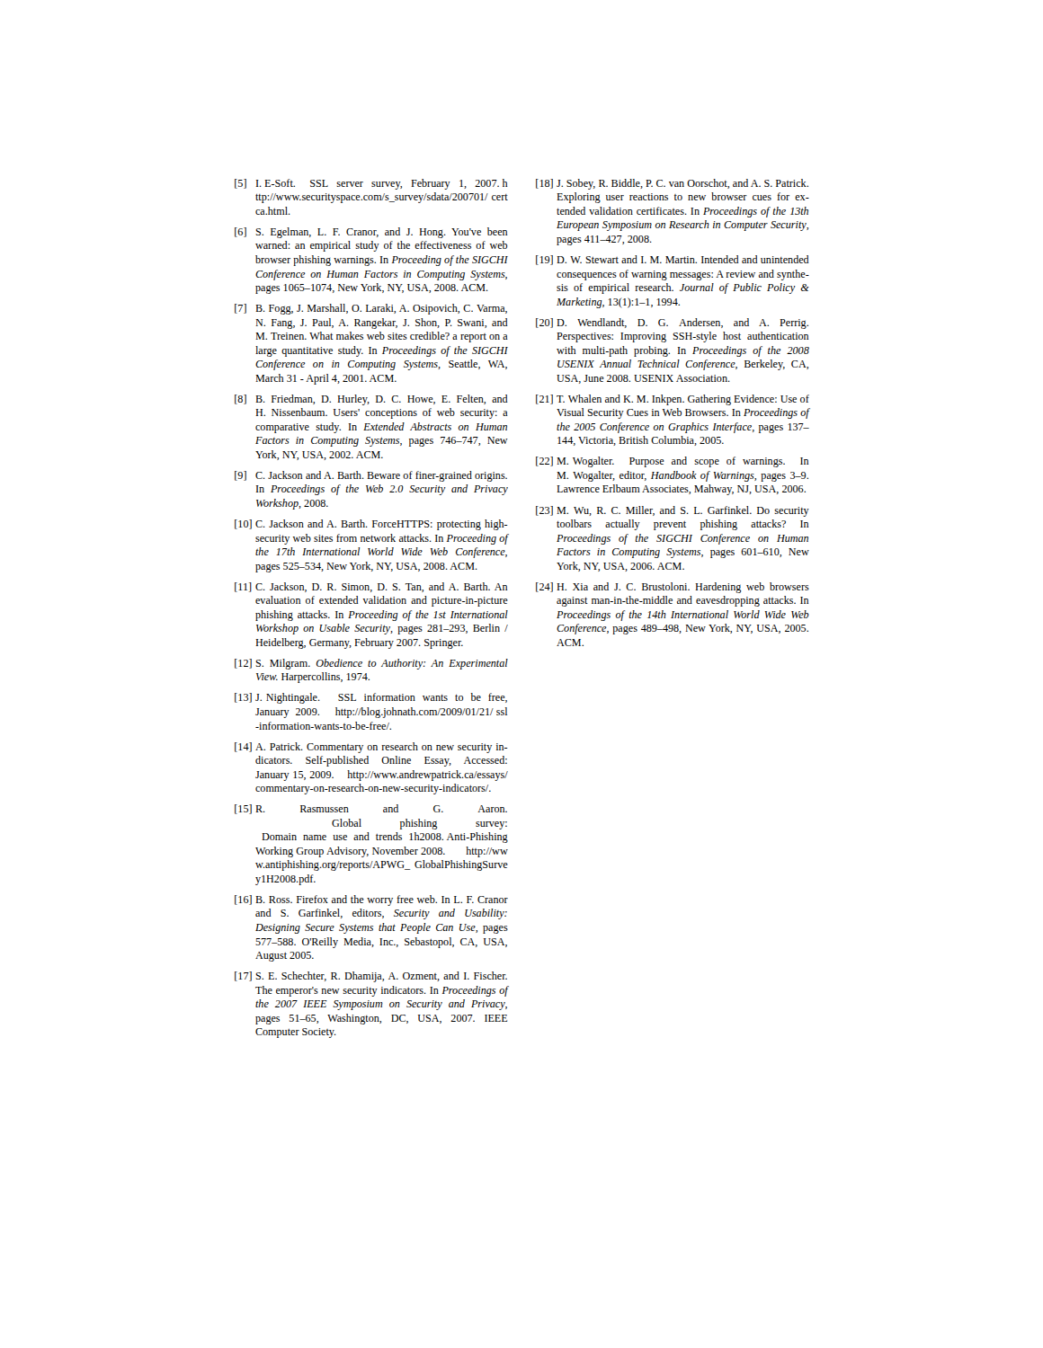[5] I. E-Soft. SSL server survey, February 1, 2007. http://www.securityspace.com/s_survey/sdata/200701/ certca.html.
[6] S. Egelman, L. F. Cranor, and J. Hong. You've been warned: an empirical study of the effectiveness of web browser phishing warnings. In Proceeding of the SIGCHI Conference on Human Factors in Computing Systems, pages 1065–1074, New York, NY, USA, 2008. ACM.
[7] B. Fogg, J. Marshall, O. Laraki, A. Osipovich, C. Varma, N. Fang, J. Paul, A. Rangekar, J. Shon, P. Swani, and M. Treinen. What makes web sites credible? a report on a large quantitative study. In Proceedings of the SIGCHI Conference on in Computing Systems, Seattle, WA, March 31 - April 4, 2001. ACM.
[8] B. Friedman, D. Hurley, D. C. Howe, E. Felten, and H. Nissenbaum. Users' conceptions of web security: a comparative study. In Extended Abstracts on Human Factors in Computing Systems, pages 746–747, New York, NY, USA, 2002. ACM.
[9] C. Jackson and A. Barth. Beware of finer-grained origins. In Proceedings of the Web 2.0 Security and Privacy Workshop, 2008.
[10] C. Jackson and A. Barth. ForceHTTPS: protecting high-security web sites from network attacks. In Proceeding of the 17th International World Wide Web Conference, pages 525–534, New York, NY, USA, 2008. ACM.
[11] C. Jackson, D. R. Simon, D. S. Tan, and A. Barth. An evaluation of extended validation and picture-in-picture phishing attacks. In Proceeding of the 1st International Workshop on Usable Security, pages 281–293, Berlin / Heidelberg, Germany, February 2007. Springer.
[12] S. Milgram. Obedience to Authority: An Experimental View. Harpercollins, 1974.
[13] J. Nightingale. SSL information wants to be free, January 2009. http://blog.johnath.com/2009/01/21/ ssl-information-wants-to-be-free/.
[14] A. Patrick. Commentary on research on new security indicators. Self-published Online Essay, Accessed: January 15, 2009. http://www.andrewpatrick.ca/essays/ commentary-on-research-on-new-security-indicators/.
[15] R. Rasmussen and G. Aaron. Global phishing survey: Domain name use and trends 1h2008. Anti-Phishing Working Group Advisory, November 2008. http://www.antiphishing.org/reports/APWG_ GlobalPhishingSurvey1H2008.pdf.
[16] B. Ross. Firefox and the worry free web. In L. F. Cranor and S. Garfinkel, editors, Security and Usability: Designing Secure Systems that People Can Use, pages 577–588. O'Reilly Media, Inc., Sebastopol, CA, USA, August 2005.
[17] S. E. Schechter, R. Dhamija, A. Ozment, and I. Fischer. The emperor's new security indicators. In Proceedings of the 2007 IEEE Symposium on Security and Privacy, pages 51–65, Washington, DC, USA, 2007. IEEE Computer Society.
[18] J. Sobey, R. Biddle, P. C. van Oorschot, and A. S. Patrick. Exploring user reactions to new browser cues for extended validation certificates. In Proceedings of the 13th European Symposium on Research in Computer Security, pages 411–427, 2008.
[19] D. W. Stewart and I. M. Martin. Intended and unintended consequences of warning messages: A review and synthesis of empirical research. Journal of Public Policy & Marketing, 13(1):1–1, 1994.
[20] D. Wendlandt, D. G. Andersen, and A. Perrig. Perspectives: Improving SSH-style host authentication with multi-path probing. In Proceedings of the 2008 USENIX Annual Technical Conference, Berkeley, CA, USA, June 2008. USENIX Association.
[21] T. Whalen and K. M. Inkpen. Gathering Evidence: Use of Visual Security Cues in Web Browsers. In Proceedings of the 2005 Conference on Graphics Interface, pages 137–144, Victoria, British Columbia, 2005.
[22] M. Wogalter. Purpose and scope of warnings. In M. Wogalter, editor, Handbook of Warnings, pages 3–9. Lawrence Erlbaum Associates, Mahway, NJ, USA, 2006.
[23] M. Wu, R. C. Miller, and S. L. Garfinkel. Do security toolbars actually prevent phishing attacks? In Proceedings of the SIGCHI Conference on Human Factors in Computing Systems, pages 601–610, New York, NY, USA, 2006. ACM.
[24] H. Xia and J. C. Brustoloni. Hardening web browsers against man-in-the-middle and eavesdropping attacks. In Proceedings of the 14th International World Wide Web Conference, pages 489–498, New York, NY, USA, 2005. ACM.